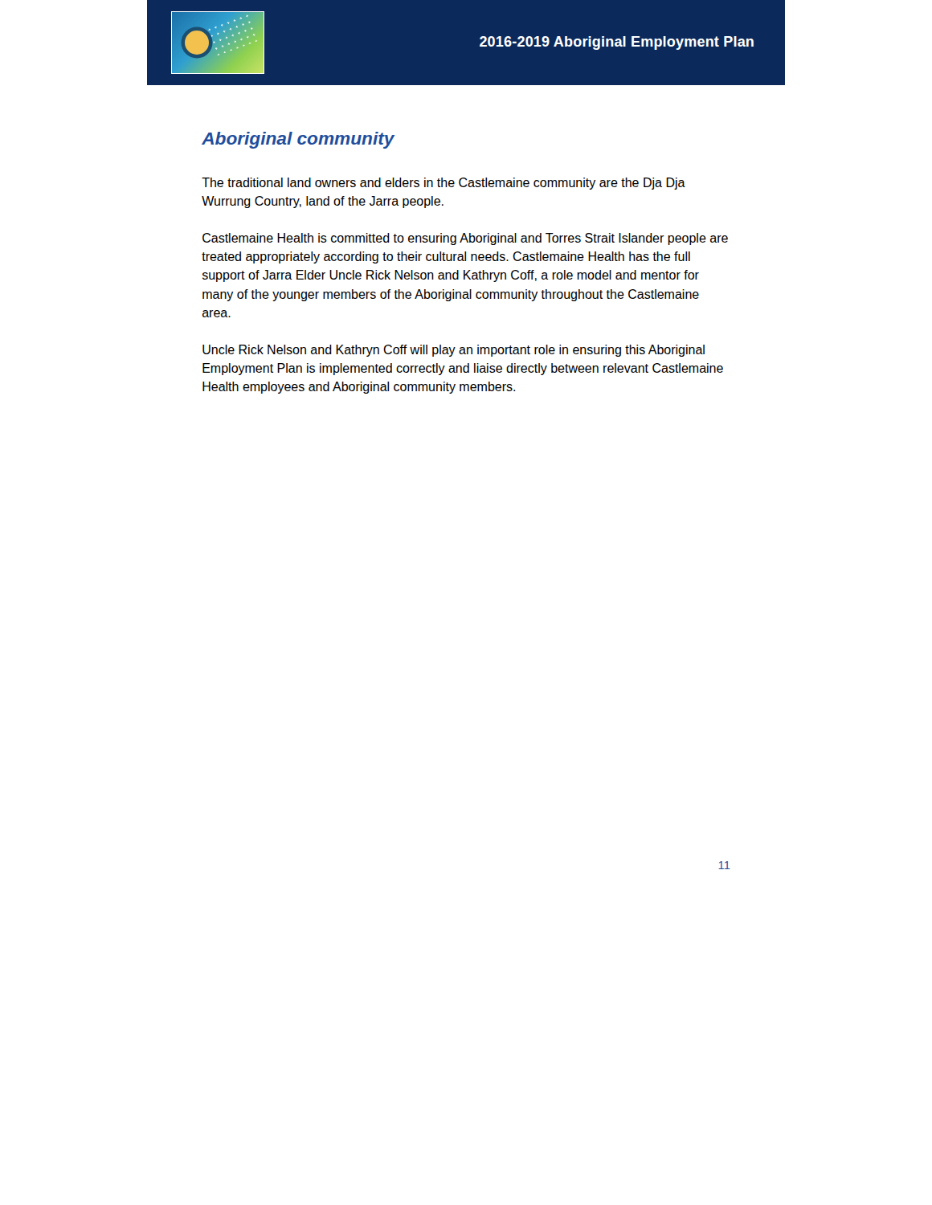2016-2019 Aboriginal Employment Plan
Aboriginal community
The traditional land owners and elders in the Castlemaine community are the Dja Dja Wurrung Country, land of the Jarra people.
Castlemaine Health is committed to ensuring Aboriginal and Torres Strait Islander people are treated appropriately according to their cultural needs. Castlemaine Health has the full support of Jarra Elder Uncle Rick Nelson and Kathryn Coff, a role model and mentor for many of the younger members of the Aboriginal community throughout the Castlemaine area.
Uncle Rick Nelson and Kathryn Coff will play an important role in ensuring this Aboriginal Employment Plan is implemented correctly and liaise directly between relevant Castlemaine Health employees and Aboriginal community members.
11